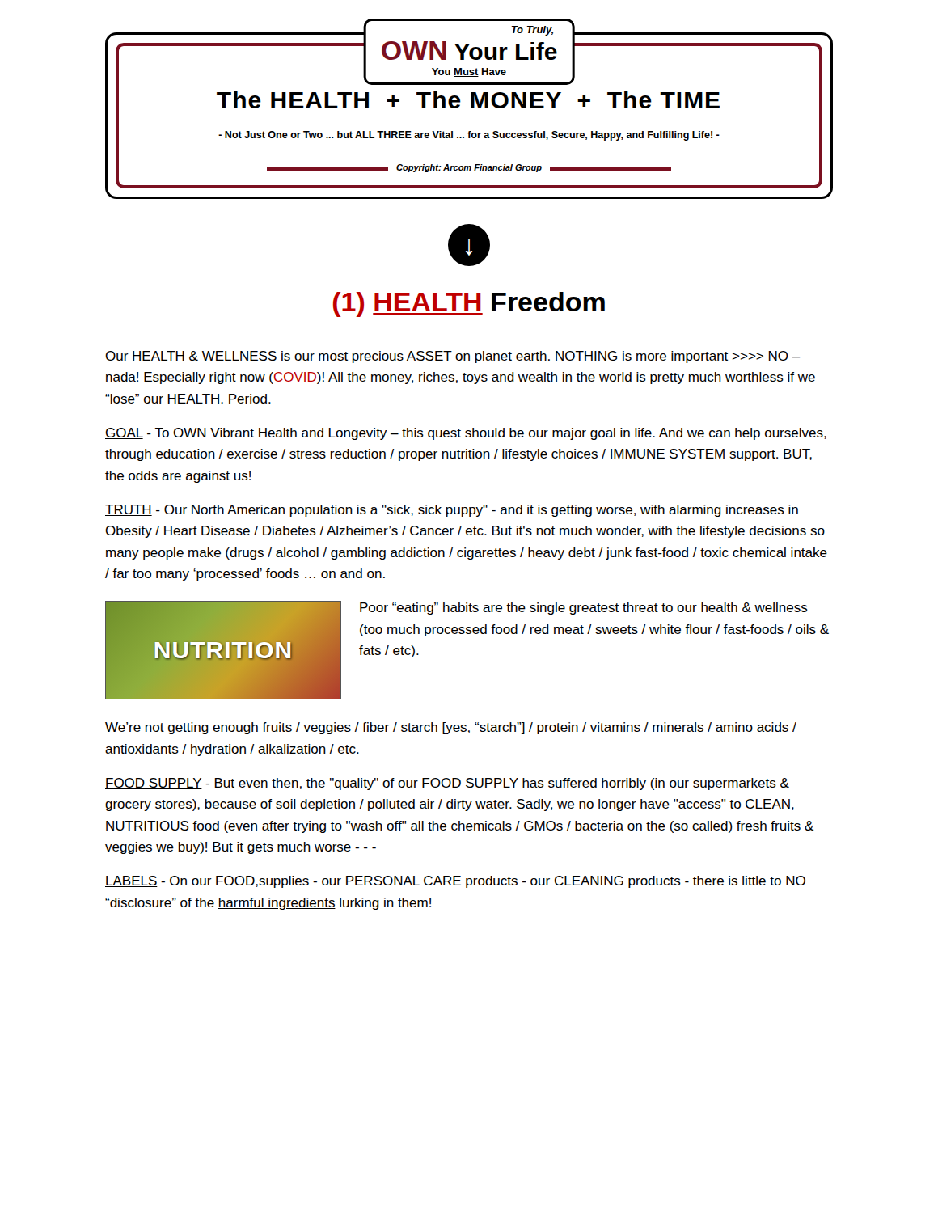To Truly, OWN Your Life You Must Have
The HEALTH + The MONEY + The TIME
- Not Just One or Two ... but ALL THREE are Vital ... for a Successful, Secure, Happy, and Fulfilling Life! -
Copyright: Arcom Financial Group
↓
(1) HEALTH Freedom
Our HEALTH & WELLNESS is our most precious ASSET on planet earth. NOTHING is more important >>>> NO – nada! Especially right now (COVID)! All the money, riches, toys and wealth in the world is pretty much worthless if we “lose” our HEALTH. Period.
GOAL - To OWN Vibrant Health and Longevity – this quest should be our major goal in life. And we can help ourselves, through education / exercise / stress reduction / proper nutrition / lifestyle choices / IMMUNE SYSTEM support. BUT, the odds are against us!
TRUTH - Our North American population is a "sick, sick puppy" - and it is getting worse, with alarming increases in Obesity / Heart Disease / Diabetes / Alzheimer’s / Cancer / etc. But it's not much wonder, with the lifestyle decisions so many people make (drugs / alcohol / gambling addiction / cigarettes / heavy debt / junk fast-food / toxic chemical intake / far too many ‘processed’ foods … on and on.
NUTRITION
Poor “eating” habits are the single greatest threat to our health & wellness (too much processed food / red meat / sweets / white flour / fast-foods / oils & fats / etc).
We’re not getting enough fruits / veggies / fiber / starch [yes, “starch”] / protein / vitamins / minerals / amino acids / antioxidants / hydration / alkalization / etc.
FOOD SUPPLY - But even then, the "quality" of our FOOD SUPPLY has suffered horribly (in our supermarkets & grocery stores), because of soil depletion / polluted air / dirty water. Sadly, we no longer have "access" to CLEAN, NUTRITIOUS food (even after trying to "wash off" all the chemicals / GMOs / bacteria on the (so called) fresh fruits & veggies we buy)! But it gets much worse - - -
LABELS - On our FOOD,supplies - our PERSONAL CARE products - our CLEANING products - there is little to NO “disclosure” of the harmful ingredients lurking in them!